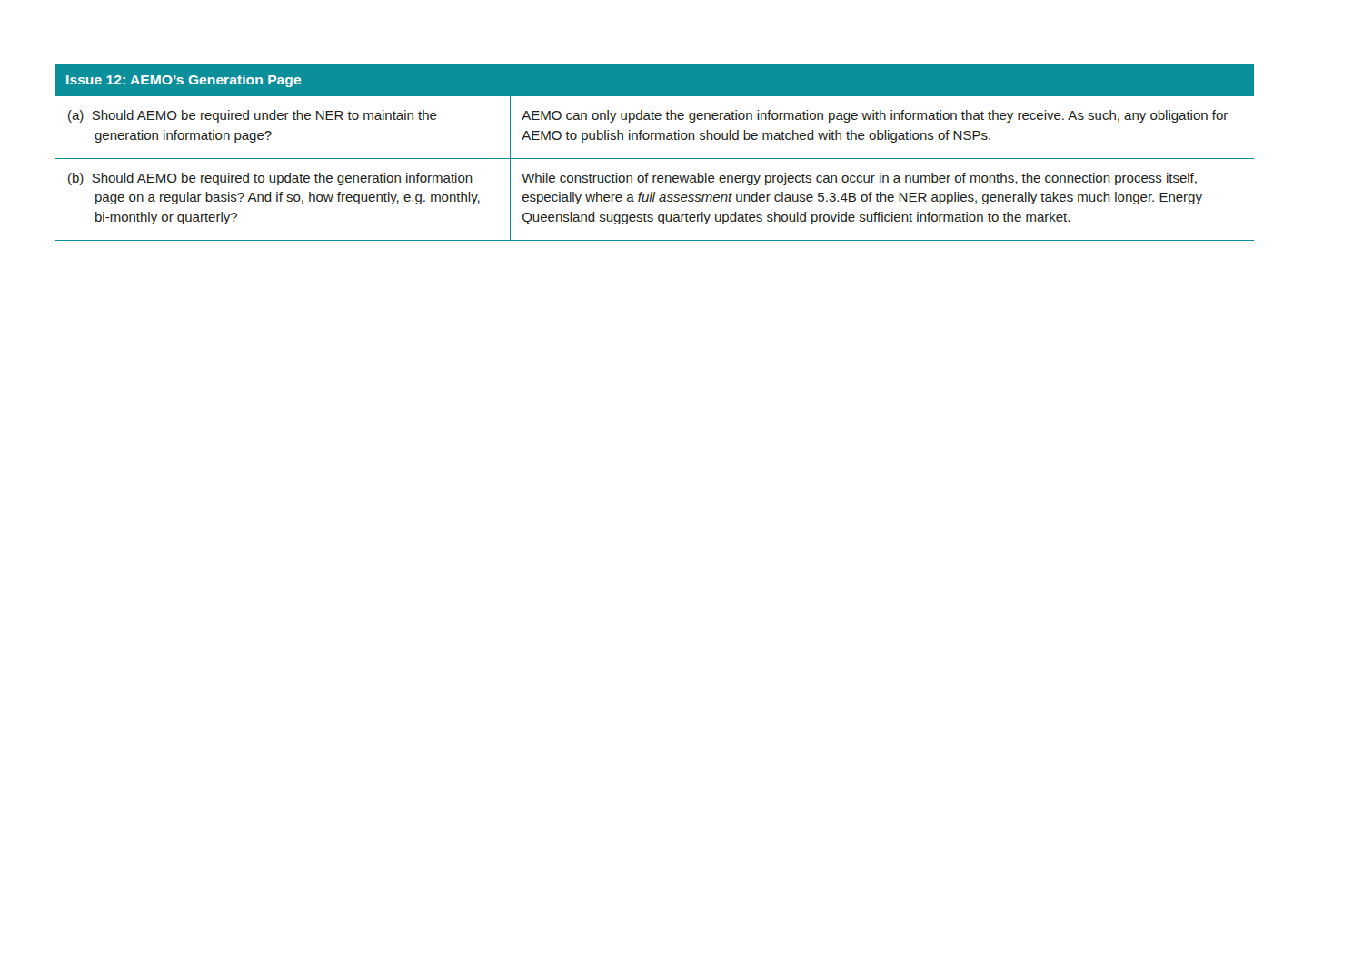Issue 12: AEMO’s Generation Page
| (a) Should AEMO be required under the NER to maintain the generation information page? | AEMO can only update the generation information page with information that they receive. As such, any obligation for AEMO to publish information should be matched with the obligations of NSPs. |
| (b) Should AEMO be required to update the generation information page on a regular basis? And if so, how frequently, e.g. monthly, bi-monthly or quarterly? | While construction of renewable energy projects can occur in a number of months, the connection process itself, especially where a full assessment under clause 5.3.4B of the NER applies, generally takes much longer. Energy Queensland suggests quarterly updates should provide sufficient information to the market. |